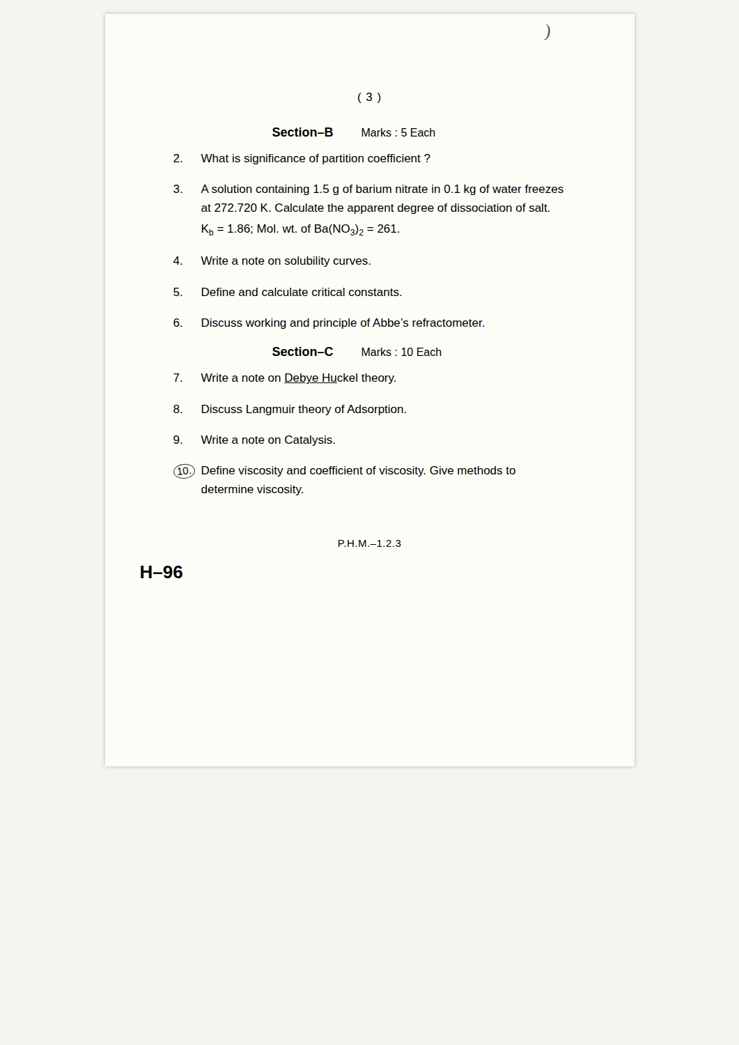)
( 3 )
Section–B Marks : 5 Each
2. What is significance of partition coefficient ?
3. A solution containing 1.5 g of barium nitrate in 0.1 kg of water freezes at 272.720 K. Calculate the apparent degree of dissociation of salt. Kb = 1.86; Mol. wt. of Ba(NO3)2 = 261.
4. Write a note on solubility curves.
5. Define and calculate critical constants.
6. Discuss working and principle of Abbe’s refractometer.
Section–C Marks : 10 Each
7. Write a note on Debye Huckel theory.
8. Discuss Langmuir theory of Adsorption.
9. Write a note on Catalysis.
10. Define viscosity and coefficient of viscosity. Give methods to determine viscosity.
P.H.M.–1.2.3
H–96